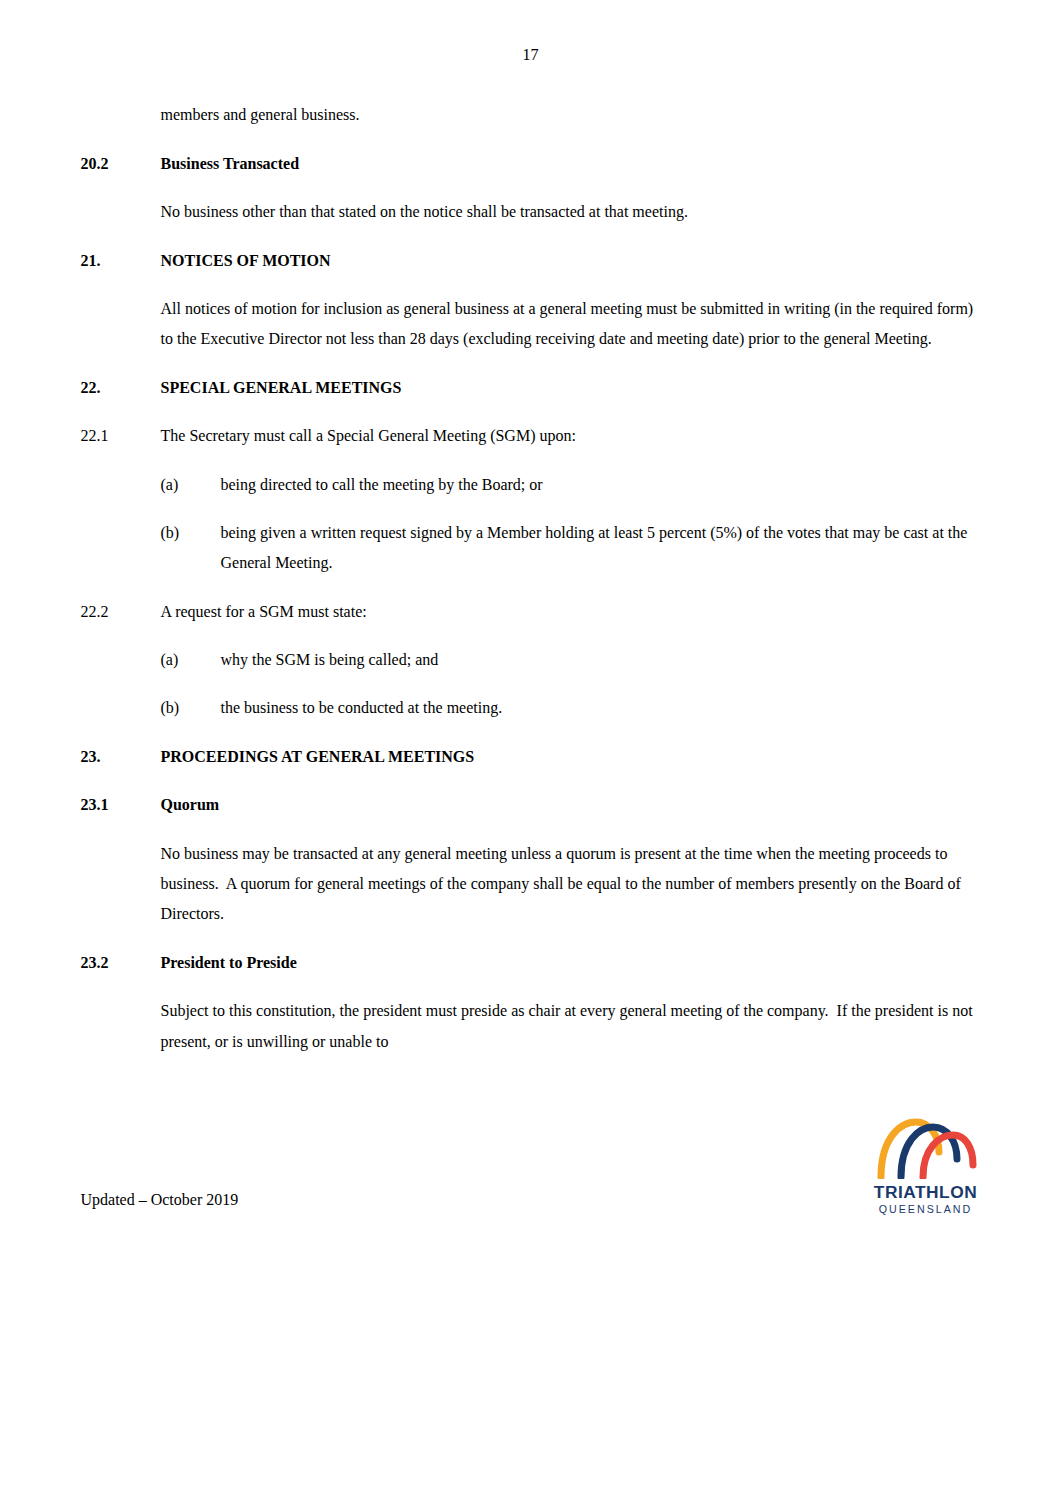17
members and general business.
20.2
Business Transacted
No business other than that stated on the notice shall be transacted at that meeting.
21.
NOTICES OF MOTION
All notices of motion for inclusion as general business at a general meeting must be submitted in writing (in the required form) to the Executive Director not less than 28 days (excluding receiving date and meeting date) prior to the general Meeting.
22.
SPECIAL GENERAL MEETINGS
22.1
The Secretary must call a Special General Meeting (SGM) upon:
(a)
being directed to call the meeting by the Board; or
(b)
being given a written request signed by a Member holding at least 5 percent (5%) of the votes that may be cast at the General Meeting.
22.2
A request for a SGM must state:
(a)
why the SGM is being called; and
(b)
the business to be conducted at the meeting.
23.
PROCEEDINGS AT GENERAL MEETINGS
23.1
Quorum
No business may be transacted at any general meeting unless a quorum is present at the time when the meeting proceeds to business. A quorum for general meetings of the company shall be equal to the number of members presently on the Board of Directors.
23.2
President to Preside
Subject to this constitution, the president must preside as chair at every general meeting of the company. If the president is not present, or is unwilling or unable to
Updated – October 2019
TRIATHLON QUEENSLAND